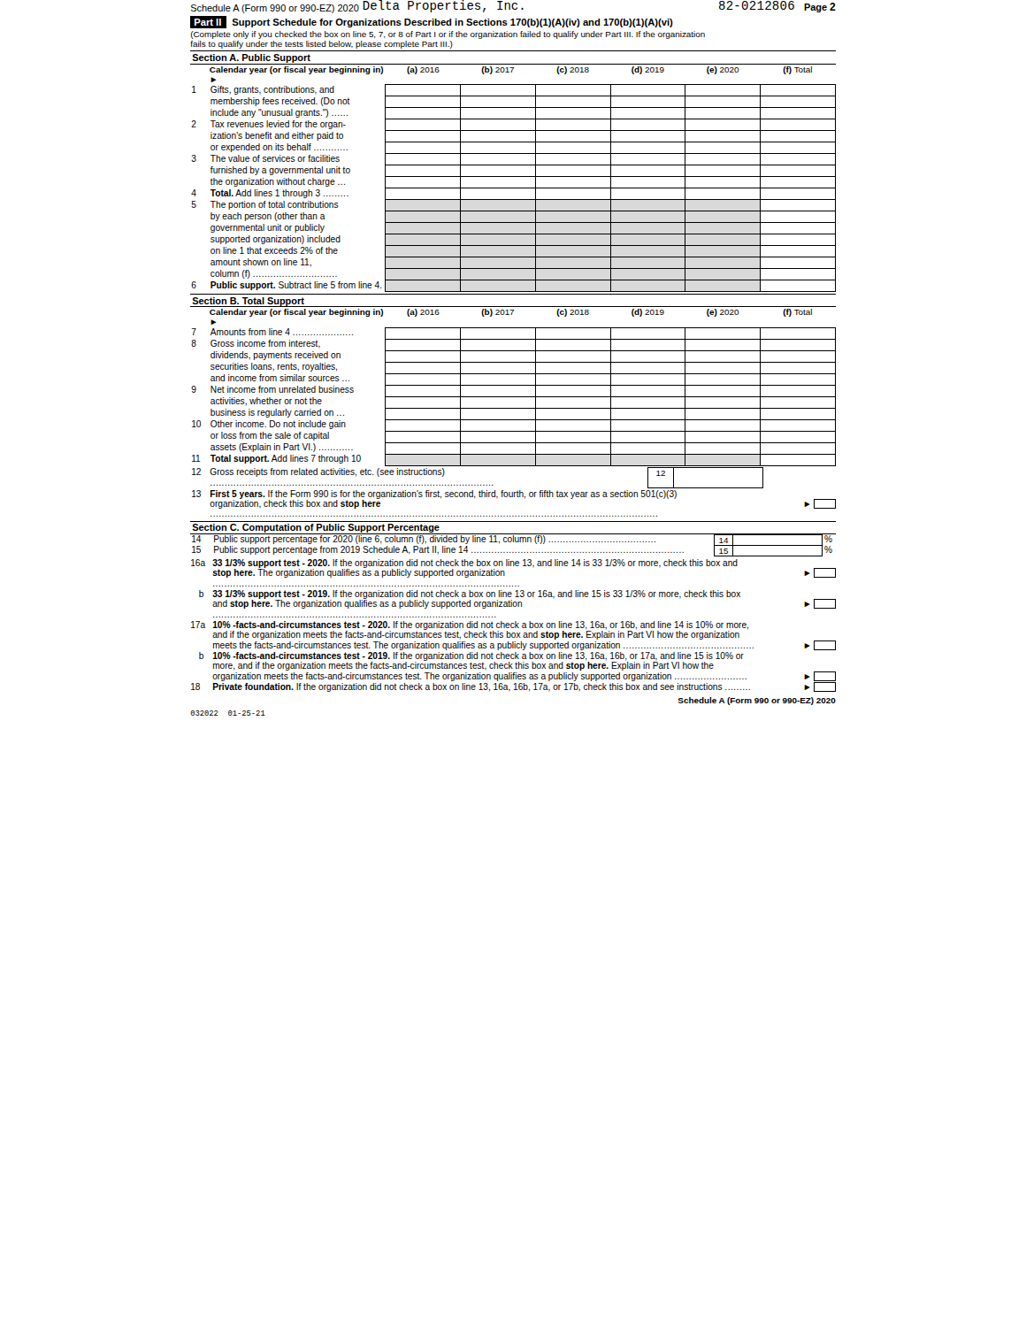Schedule A (Form 990 or 990-EZ) 2020
Delta Properties, Inc.
82-0212806
Page 2
Part II
Support Schedule for Organizations Described in Sections 170(b)(1)(A)(iv) and 170(b)(1)(A)(vi)
(Complete only if you checked the box on line 5, 7, or 8 of Part I or if the organization failed to qualify under Part III. If the organization
fails to qualify under the tests listed below, please complete Part III.)
Section A. Public Support
| | Calendar year (or fiscal year beginning in) ► | (a) 2016 | (b) 2017 | (c) 2018 | (d) 2019 | (e) 2020 | (f) Total |
| 1 | Gifts, grants, contributions, and | | | | | | |
| | membership fees received. (Do not | | | | | | |
| | include any "unusual grants.") ...... | | | | | | |
| 2 | Tax revenues levied for the organ- | | | | | | |
| | ization's benefit and either paid to | | | | | | |
| | or expended on its behalf ............ | | | | | | |
| 3 | The value of services or facilities | | | | | | |
| | furnished by a governmental unit to | | | | | | |
| | the organization without charge ... | | | | | | |
| 4 | Total. Add lines 1 through 3 ......... | | | | | | |
| 5 | The portion of total contributions | | | | | | |
| | by each person (other than a | | | | | | |
| | governmental unit or publicly | | | | | | |
| | supported organization) included | | | | | | |
| | on line 1 that exceeds 2% of the | | | | | | |
| | amount shown on line 11, | | | | | | |
| | column (f) ............................. | | | | | | |
| 6 | Public support. Subtract line 5 from line 4. | | | | | | |
Section B. Total Support
| | Calendar year (or fiscal year beginning in) ► | (a) 2016 | (b) 2017 | (c) 2018 | (d) 2019 | (e) 2020 | (f) Total |
| 7 | Amounts from line 4 ..................... | | | | | | |
| 8 | Gross income from interest, | | | | | | |
| | dividends, payments received on | | | | | | |
| | securities loans, rents, royalties, | | | | | | |
| | and income from similar sources ... | | | | | | |
| 9 | Net income from unrelated business | | | | | | |
| | activities, whether or not the | | | | | | |
| | business is regularly carried on ... | | | | | | |
| 10 | Other income. Do not include gain | | | | | | |
| | or loss from the sale of capital | | | | | | |
| | assets (Explain in Part VI.) ............ | | | | | | |
| 11 | Total support. Add lines 7 through 10 | | | | | | |
| 12 | Gross receipts from related activities, etc. (see instructions) ................................................................................................. | 12 | | |
| 13 | First 5 years. If the Form 990 is for the organization's first, second, third, fourth, or fifth tax year as a section 501(c)(3) | |
| | organization, check this box and stop here ......................................................................................................................................................... | ► |
Section C. Computation of Public Support Percentage
| 14 | Public support percentage for 2020 (line 6, column (f), divided by line 11, column (f)) ..................................... | 14 | | % |
| 15 | Public support percentage from 2019 Schedule A, Part II, line 14 ......................................................................... | 15 | | % |
16a
33 1/3% support test - 2020. If the organization did not check the box on line 13, and line 14 is 33 1/3% or more, check this box and
stop here. The organization qualifies as a publicly supported organization .........................................................................................................
►
b
33 1/3% support test - 2019. If the organization did not check a box on line 13 or 16a, and line 15 is 33 1/3% or more, check this box
and stop here. The organization qualifies as a publicly supported organization .................................................................................................
►
17a
10% -facts-and-circumstances test - 2020. If the organization did not check a box on line 13, 16a, or 16b, and line 14 is 10% or more,
and if the organization meets the facts-and-circumstances test, check this box and stop here. Explain in Part VI how the organization
meets the facts-and-circumstances test. The organization qualifies as a publicly supported organization .............................................
►
b
10% -facts-and-circumstances test - 2019. If the organization did not check a box on line 13, 16a, 16b, or 17a, and line 15 is 10% or
more, and if the organization meets the facts-and-circumstances test, check this box and stop here. Explain in Part VI how the
organization meets the facts-and-circumstances test. The organization qualifies as a publicly supported organization .........................
►
18
Private foundation. If the organization did not check a box on line 13, 16a, 16b, 17a, or 17b, check this box and see instructions .........
►
Schedule A (Form 990 or 990-EZ) 2020
032022 01-25-21